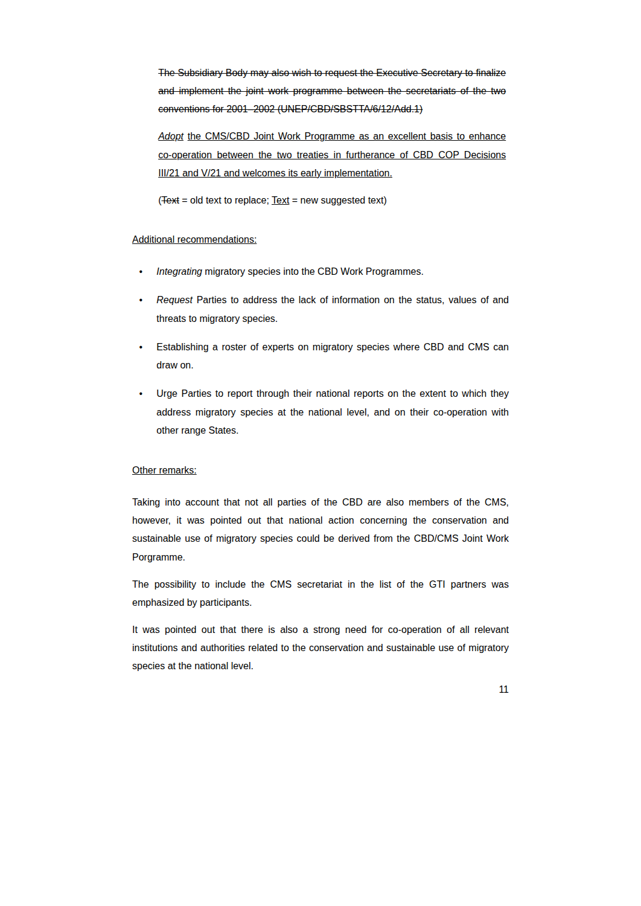The Subsidiary Body may also wish to request the Executive Secretary to finalize and implement the joint work programme between the secretariats of the two conventions for 2001–2002 (UNEP/CBD/SBSTTA/6/12/Add.1)
Adopt the CMS/CBD Joint Work Programme as an excellent basis to enhance co-operation between the two treaties in furtherance of CBD COP Decisions III/21 and V/21 and welcomes its early implementation.
(Text = old text to replace; Text = new suggested text)
Additional recommendations:
Integrating migratory species into the CBD Work Programmes.
Request Parties to address the lack of information on the status, values of and threats to migratory species.
Establishing a roster of experts on migratory species where CBD and CMS can draw on.
Urge Parties to report through their national reports on the extent to which they address migratory species at the national level, and on their co-operation with other range States.
Other remarks:
Taking into account that not all parties of the CBD are also members of the CMS, however, it was pointed out that national action concerning the conservation and sustainable use of migratory species could be derived from the CBD/CMS Joint Work Porgramme.
The possibility to include the CMS secretariat in the list of the GTI partners was emphasized by participants.
It was pointed out that there is also a strong need for co-operation of all relevant institutions and authorities related to the conservation and sustainable use of migratory species at the national level.
11